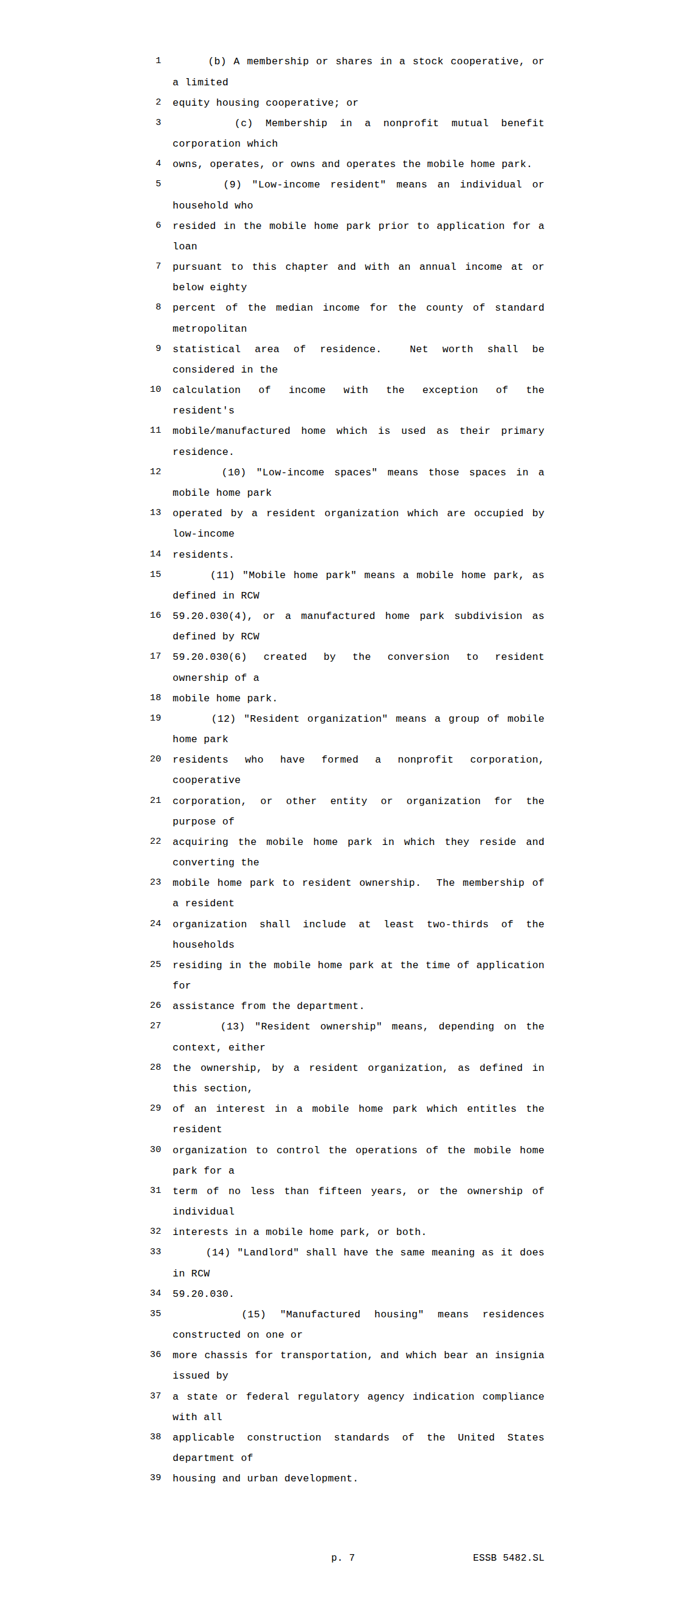(b) A membership or shares in a stock cooperative, or a limited
equity housing cooperative; or
(c) Membership in a nonprofit mutual benefit corporation which
owns, operates, or owns and operates the mobile home park.
(9) "Low-income resident" means an individual or household who
resided in the mobile home park prior to application for a loan
pursuant to this chapter and with an annual income at or below eighty
percent of the median income for the county of standard metropolitan
statistical area of residence. Net worth shall be considered in the
calculation of income with the exception of the resident's
mobile/manufactured home which is used as their primary residence.
(10) "Low-income spaces" means those spaces in a mobile home park
operated by a resident organization which are occupied by low-income
residents.
(11) "Mobile home park" means a mobile home park, as defined in RCW
59.20.030(4), or a manufactured home park subdivision as defined by RCW
59.20.030(6) created by the conversion to resident ownership of a
mobile home park.
(12) "Resident organization" means a group of mobile home park
residents who have formed a nonprofit corporation, cooperative
corporation, or other entity or organization for the purpose of
acquiring the mobile home park in which they reside and converting the
mobile home park to resident ownership. The membership of a resident
organization shall include at least two-thirds of the households
residing in the mobile home park at the time of application for
assistance from the department.
(13) "Resident ownership" means, depending on the context, either
the ownership, by a resident organization, as defined in this section,
of an interest in a mobile home park which entitles the resident
organization to control the operations of the mobile home park for a
term of no less than fifteen years, or the ownership of individual
interests in a mobile home park, or both.
(14) "Landlord" shall have the same meaning as it does in RCW
59.20.030.
(15) "Manufactured housing" means residences constructed on one or
more chassis for transportation, and which bear an insignia issued by
a state or federal regulatory agency indication compliance with all
applicable construction standards of the United States department of
housing and urban development.
p. 7 ESSB 5482.SL